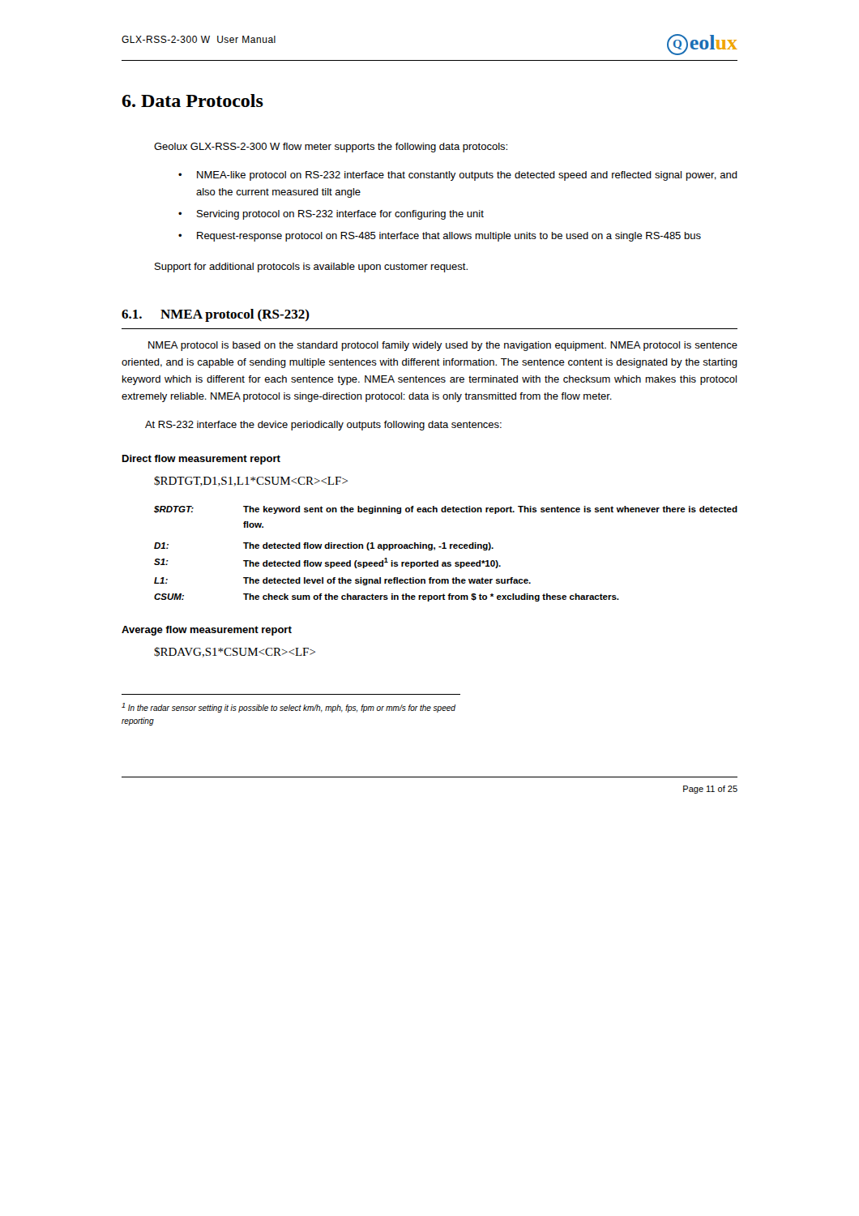GLX-RSS-2-300 W User Manual
Qeolux
6. Data Protocols
Geolux GLX-RSS-2-300 W flow meter supports the following data protocols:
NMEA-like protocol on RS-232 interface that constantly outputs the detected speed and reflected signal power, and also the current measured tilt angle
Servicing protocol on RS-232 interface for configuring the unit
Request-response protocol on RS-485 interface that allows multiple units to be used on a single RS-485 bus
Support for additional protocols is available upon customer request.
6.1. NMEA protocol (RS-232)
NMEA protocol is based on the standard protocol family widely used by the navigation equipment. NMEA protocol is sentence oriented, and is capable of sending multiple sentences with different information. The sentence content is designated by the starting keyword which is different for each sentence type. NMEA sentences are terminated with the checksum which makes this protocol extremely reliable. NMEA protocol is singe-direction protocol: data is only transmitted from the flow meter.
At RS-232 interface the device periodically outputs following data sentences:
Direct flow measurement report
$RDTGT,D1,S1,L1*CSUM<CR><LF>
$RDTGT:
The keyword sent on the beginning of each detection report. This sentence is sent whenever there is detected flow.
D1:
The detected flow direction (1 approaching, -1 receding).
S1:
The detected flow speed (speed1 is reported as speed*10).
L1:
The detected level of the signal reflection from the water surface.
CSUM:
The check sum of the characters in the report from $ to * excluding these characters.
Average flow measurement report
$RDAVG,S1*CSUM<CR><LF>
1 In the radar sensor setting it is possible to select km/h, mph, fps, fpm or mm/s for the speed reporting
Page 11 of 25